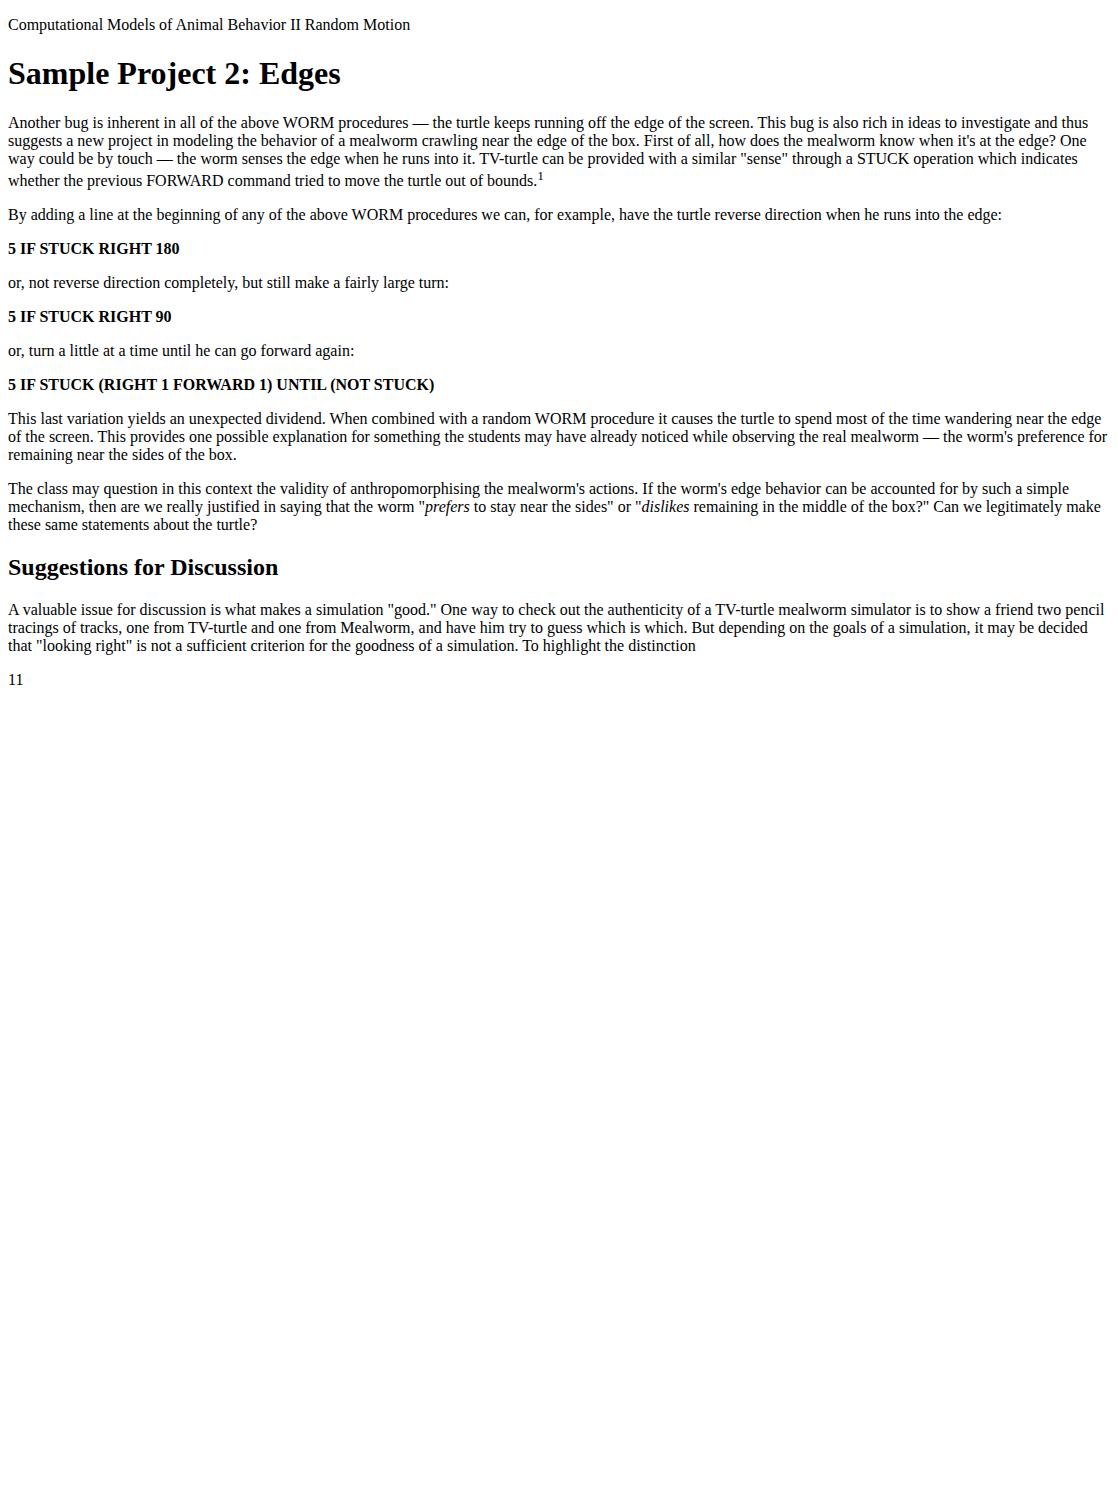Computational Models of Animal Behavior II Random Motion
Sample Project 2: Edges
Another bug is inherent in all of the above WORM procedures — the turtle keeps running off the edge of the screen. This bug is also rich in ideas to investigate and thus suggests a new project in modeling the behavior of a mealworm crawling near the edge of the box. First of all, how does the mealworm know when it's at the edge? One way could be by touch — the worm senses the edge when he runs into it. TV-turtle can be provided with a similar "sense" through a STUCK operation which indicates whether the previous FORWARD command tried to move the turtle out of bounds.1
By adding a line at the beginning of any of the above WORM procedures we can, for example, have the turtle reverse direction when he runs into the edge:
5 IF STUCK RIGHT 180
or, not reverse direction completely, but still make a fairly large turn:
5 IF STUCK RIGHT 90
or, turn a little at a time until he can go forward again:
5 IF STUCK (RIGHT 1 FORWARD 1) UNTIL (NOT STUCK)
This last variation yields an unexpected dividend. When combined with a random WORM procedure it causes the turtle to spend most of the time wandering near the edge of the screen. This provides one possible explanation for something the students may have already noticed while observing the real mealworm — the worm's preference for remaining near the sides of the box.
The class may question in this context the validity of anthropomorphising the mealworm's actions. If the worm's edge behavior can be accounted for by such a simple mechanism, then are we really justified in saying that the worm "prefers to stay near the sides" or "dislikes remaining in the middle of the box?" Can we legitimately make these same statements about the turtle?
Suggestions for Discussion
A valuable issue for discussion is what makes a simulation "good." One way to check out the authenticity of a TV-turtle mealworm simulator is to show a friend two pencil tracings of tracks, one from TV-turtle and one from Mealworm, and have him try to guess which is which. But depending on the goals of a simulation, it may be decided that "looking right" is not a sufficient criterion for the goodness of a simulation. To highlight the distinction
11